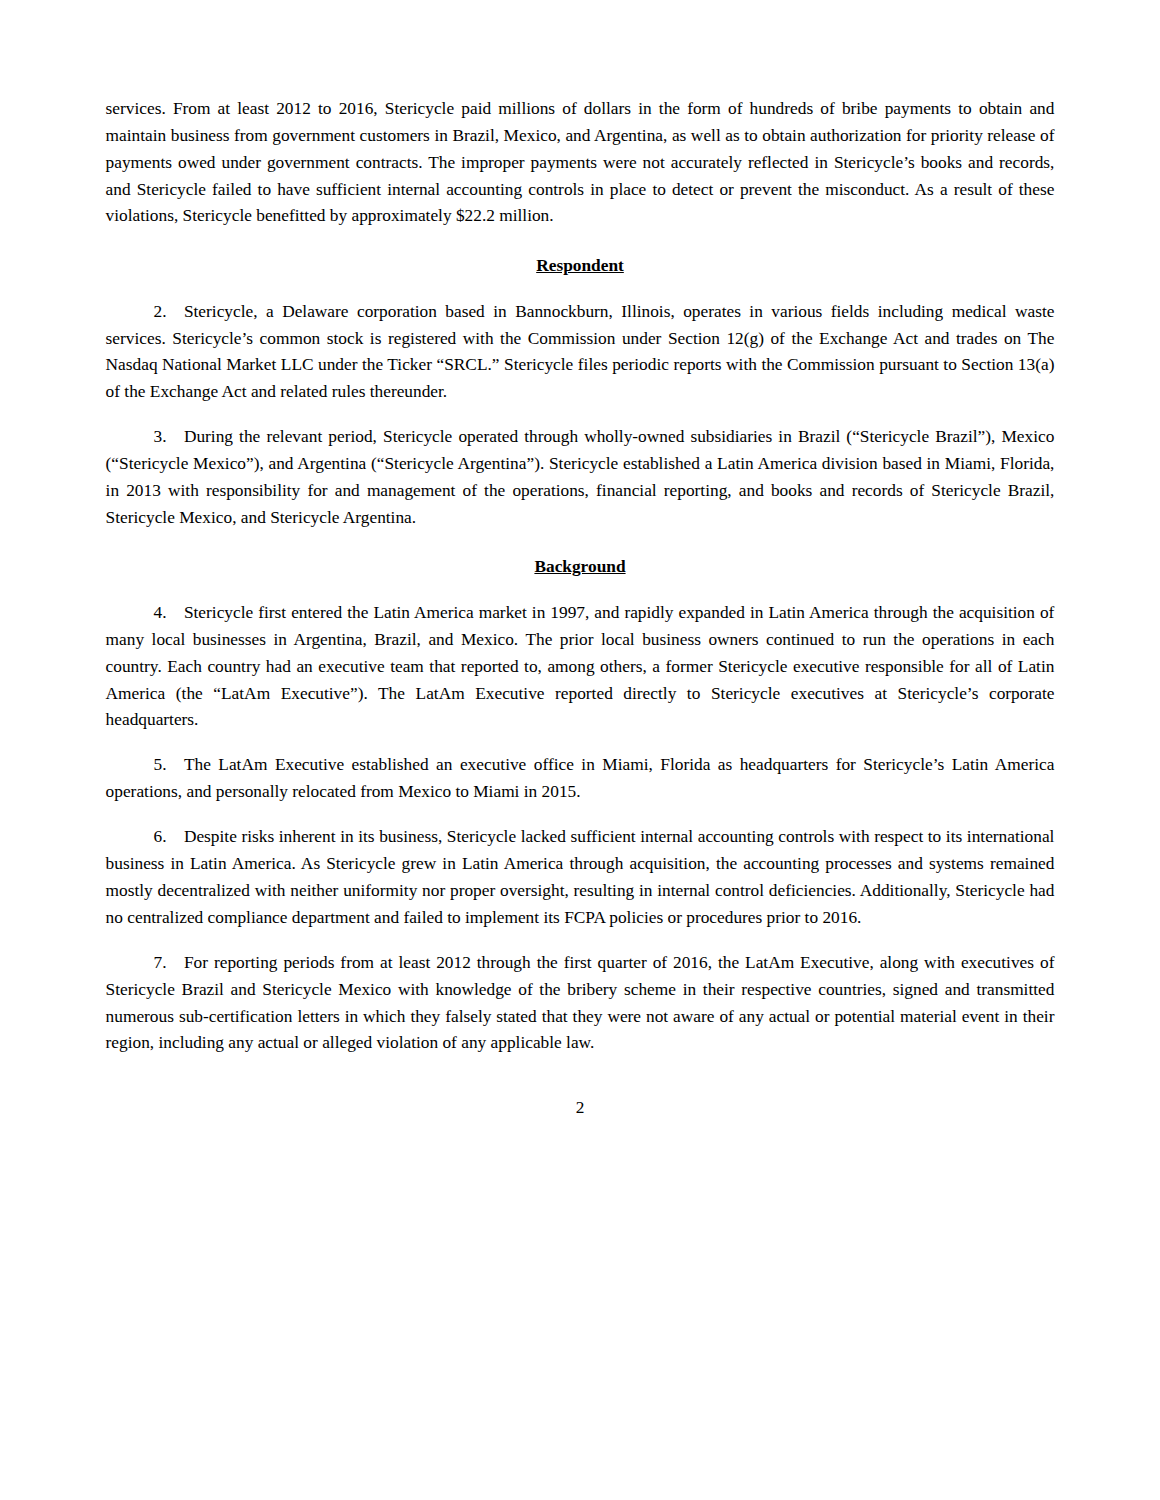services. From at least 2012 to 2016, Stericycle paid millions of dollars in the form of hundreds of bribe payments to obtain and maintain business from government customers in Brazil, Mexico, and Argentina, as well as to obtain authorization for priority release of payments owed under government contracts. The improper payments were not accurately reflected in Stericycle’s books and records, and Stericycle failed to have sufficient internal accounting controls in place to detect or prevent the misconduct. As a result of these violations, Stericycle benefitted by approximately $22.2 million.
Respondent
2. Stericycle, a Delaware corporation based in Bannockburn, Illinois, operates in various fields including medical waste services. Stericycle’s common stock is registered with the Commission under Section 12(g) of the Exchange Act and trades on The Nasdaq National Market LLC under the Ticker “SRCL.” Stericycle files periodic reports with the Commission pursuant to Section 13(a) of the Exchange Act and related rules thereunder.
3. During the relevant period, Stericycle operated through wholly-owned subsidiaries in Brazil (“Stericycle Brazil”), Mexico (“Stericycle Mexico”), and Argentina (“Stericycle Argentina”). Stericycle established a Latin America division based in Miami, Florida, in 2013 with responsibility for and management of the operations, financial reporting, and books and records of Stericycle Brazil, Stericycle Mexico, and Stericycle Argentina.
Background
4. Stericycle first entered the Latin America market in 1997, and rapidly expanded in Latin America through the acquisition of many local businesses in Argentina, Brazil, and Mexico. The prior local business owners continued to run the operations in each country. Each country had an executive team that reported to, among others, a former Stericycle executive responsible for all of Latin America (the “LatAm Executive”). The LatAm Executive reported directly to Stericycle executives at Stericycle’s corporate headquarters.
5. The LatAm Executive established an executive office in Miami, Florida as headquarters for Stericycle’s Latin America operations, and personally relocated from Mexico to Miami in 2015.
6. Despite risks inherent in its business, Stericycle lacked sufficient internal accounting controls with respect to its international business in Latin America. As Stericycle grew in Latin America through acquisition, the accounting processes and systems remained mostly decentralized with neither uniformity nor proper oversight, resulting in internal control deficiencies. Additionally, Stericycle had no centralized compliance department and failed to implement its FCPA policies or procedures prior to 2016.
7. For reporting periods from at least 2012 through the first quarter of 2016, the LatAm Executive, along with executives of Stericycle Brazil and Stericycle Mexico with knowledge of the bribery scheme in their respective countries, signed and transmitted numerous sub-certification letters in which they falsely stated that they were not aware of any actual or potential material event in their region, including any actual or alleged violation of any applicable law.
2